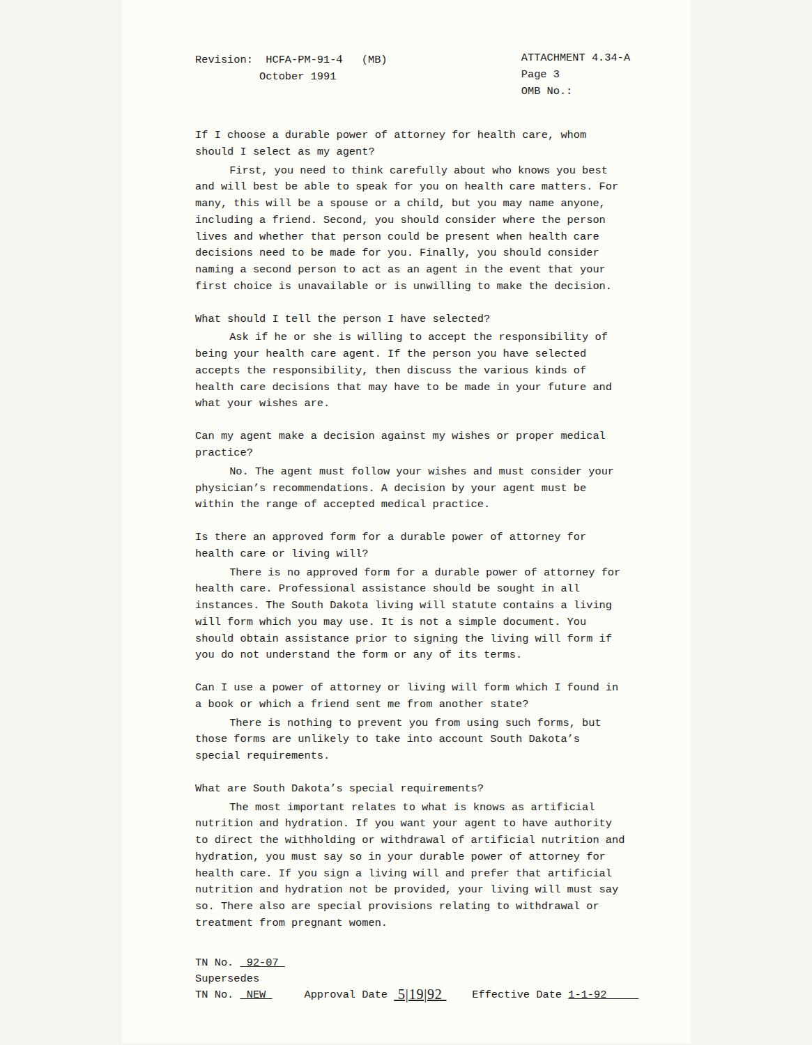Revision: HCFA-PM-91-4 (MB) October 1991
ATTACHMENT 4.34-A Page 3 OMB No.:
If I choose a durable power of attorney for health care, whom should I select as my agent?
First, you need to think carefully about who knows you best and will best be able to speak for you on health care matters. For many, this will be a spouse or a child, but you may name anyone, including a friend. Second, you should consider where the person lives and whether that person could be present when health care decisions need to be made for you. Finally, you should consider naming a second person to act as an agent in the event that your first choice is unavailable or is unwilling to make the decision.
What should I tell the person I have selected?
Ask if he or she is willing to accept the responsibility of being your health care agent. If the person you have selected accepts the responsibility, then discuss the various kinds of health care decisions that may have to be made in your future and what your wishes are.
Can my agent make a decision against my wishes or proper medical practice?
No. The agent must follow your wishes and must consider your physician’s recommendations. A decision by your agent must be within the range of accepted medical practice.
Is there an approved form for a durable power of attorney for health care or living will?
There is no approved form for a durable power of attorney for health care. Professional assistance should be sought in all instances. The South Dakota living will statute contains a living will form which you may use. It is not a simple document. You should obtain assistance prior to signing the living will form if you do not understand the form or any of its terms.
Can I use a power of attorney or living will form which I found in a book or which a friend sent me from another state?
There is nothing to prevent you from using such forms, but those forms are unlikely to take into account South Dakota’s special requirements.
What are South Dakota’s special requirements?
The most important relates to what is knows as artificial nutrition and hydration. If you want your agent to have authority to direct the withholding or withdrawal of artificial nutrition and hydration, you must say so in your durable power of attorney for health care. If you sign a living will and prefer that artificial nutrition and hydration not be provided, your living will must say so. There also are special provisions relating to withdrawal or treatment from pregnant women.
TN No. 92-07 Supersedes TN No. NEW
Approval Date 5|19|92 Effective Date 1-1-92